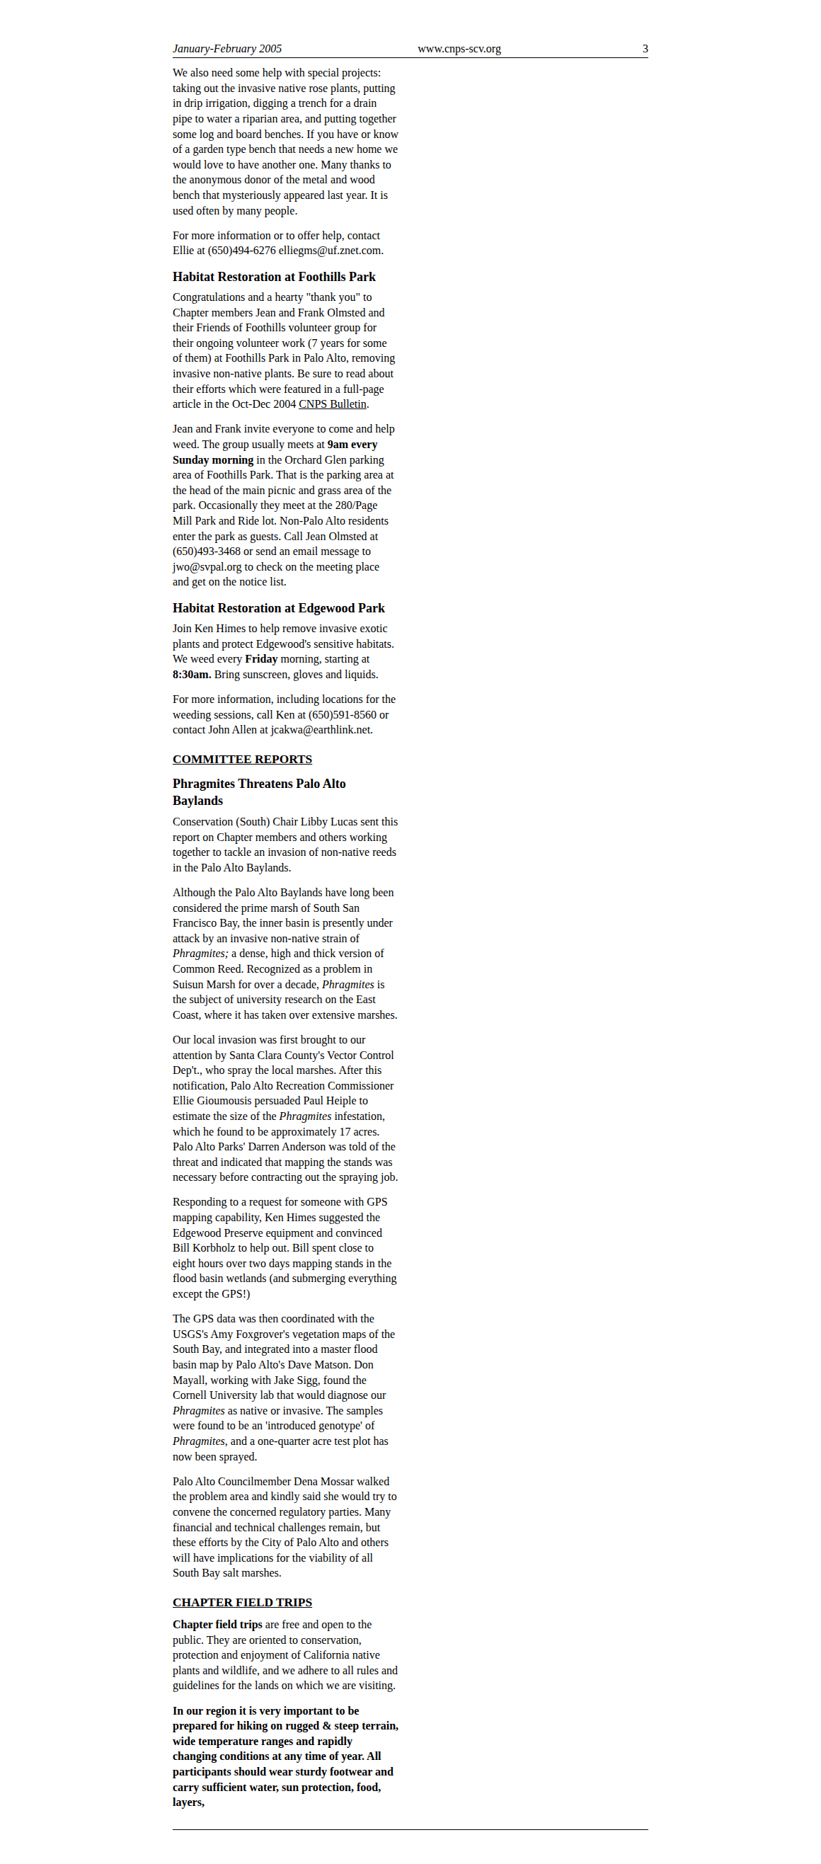January-February 2005
www.cnps-scv.org
3
We also need some help with special projects: taking out the invasive native rose plants, putting in drip irrigation, digging a trench for a drain pipe to water a riparian area, and putting together some log and board benches. If you have or know of a garden type bench that needs a new home we would love to have another one. Many thanks to the anonymous donor of the metal and wood bench that mysteriously appeared last year. It is used often by many people.
For more information or to offer help, contact Ellie at (650)494-6276 elliegms@uf.znet.com.
Habitat Restoration at Foothills Park
Congratulations and a hearty "thank you" to Chapter members Jean and Frank Olmsted and their Friends of Foothills volunteer group for their ongoing volunteer work (7 years for some of them) at Foothills Park in Palo Alto, removing invasive non-native plants. Be sure to read about their efforts which were featured in a full-page article in the Oct-Dec 2004 CNPS Bulletin.
Jean and Frank invite everyone to come and help weed. The group usually meets at 9am every Sunday morning in the Orchard Glen parking area of Foothills Park. That is the parking area at the head of the main picnic and grass area of the park. Occasionally they meet at the 280/Page Mill Park and Ride lot. Non-Palo Alto residents enter the park as guests. Call Jean Olmsted at (650)493-3468 or send an email message to jwo@svpal.org to check on the meeting place and get on the notice list.
Habitat Restoration at Edgewood Park
Join Ken Himes to help remove invasive exotic plants and protect Edgewood's sensitive habitats. We weed every Friday morning, starting at 8:30am. Bring sunscreen, gloves and liquids.
For more information, including locations for the weeding sessions, call Ken at (650)591-8560 or contact John Allen at jcakwa@earthlink.net.
COMMITTEE REPORTS
Phragmites Threatens Palo Alto Baylands
Conservation (South) Chair Libby Lucas sent this report on Chapter members and others working together to tackle an invasion of non-native reeds in the Palo Alto Baylands.
Although the Palo Alto Baylands have long been considered the prime marsh of South San Francisco Bay, the inner basin is presently under attack by an invasive non-native strain of Phragmites; a dense, high and thick version of Common Reed. Recognized as a problem in Suisun Marsh for over a decade, Phragmites is the subject of university research on the East Coast, where it has taken over extensive marshes.
Our local invasion was first brought to our attention by Santa Clara County's Vector Control Dep't., who spray the local marshes. After this notification, Palo Alto Recreation Commissioner Ellie Gioumousis persuaded Paul Heiple to estimate the size of the Phragmites infestation, which he found to be approximately 17 acres. Palo Alto Parks' Darren Anderson was told of the threat and indicated that mapping the stands was necessary before contracting out the spraying job.
Responding to a request for someone with GPS mapping capability, Ken Himes suggested the Edgewood Preserve equipment and convinced Bill Korbholz to help out. Bill spent close to eight hours over two days mapping stands in the flood basin wetlands (and submerging everything except the GPS!)
The GPS data was then coordinated with the USGS's Amy Foxgrover's vegetation maps of the South Bay, and integrated into a master flood basin map by Palo Alto's Dave Matson. Don Mayall, working with Jake Sigg, found the Cornell University lab that would diagnose our Phragmites as native or invasive. The samples were found to be an 'introduced genotype' of Phragmites, and a one-quarter acre test plot has now been sprayed.
Palo Alto Councilmember Dena Mossar walked the problem area and kindly said she would try to convene the concerned regulatory parties. Many financial and technical challenges remain, but these efforts by the City of Palo Alto and others will have implications for the viability of all South Bay salt marshes.
CHAPTER FIELD TRIPS
Chapter field trips are free and open to the public. They are oriented to conservation, protection and enjoyment of California native plants and wildlife, and we adhere to all rules and guidelines for the lands on which we are visiting.
In our region it is very important to be prepared for hiking on rugged & steep terrain, wide temperature ranges and rapidly changing conditions at any time of year. All participants should wear sturdy footwear and carry sufficient water, sun protection, food, layers,